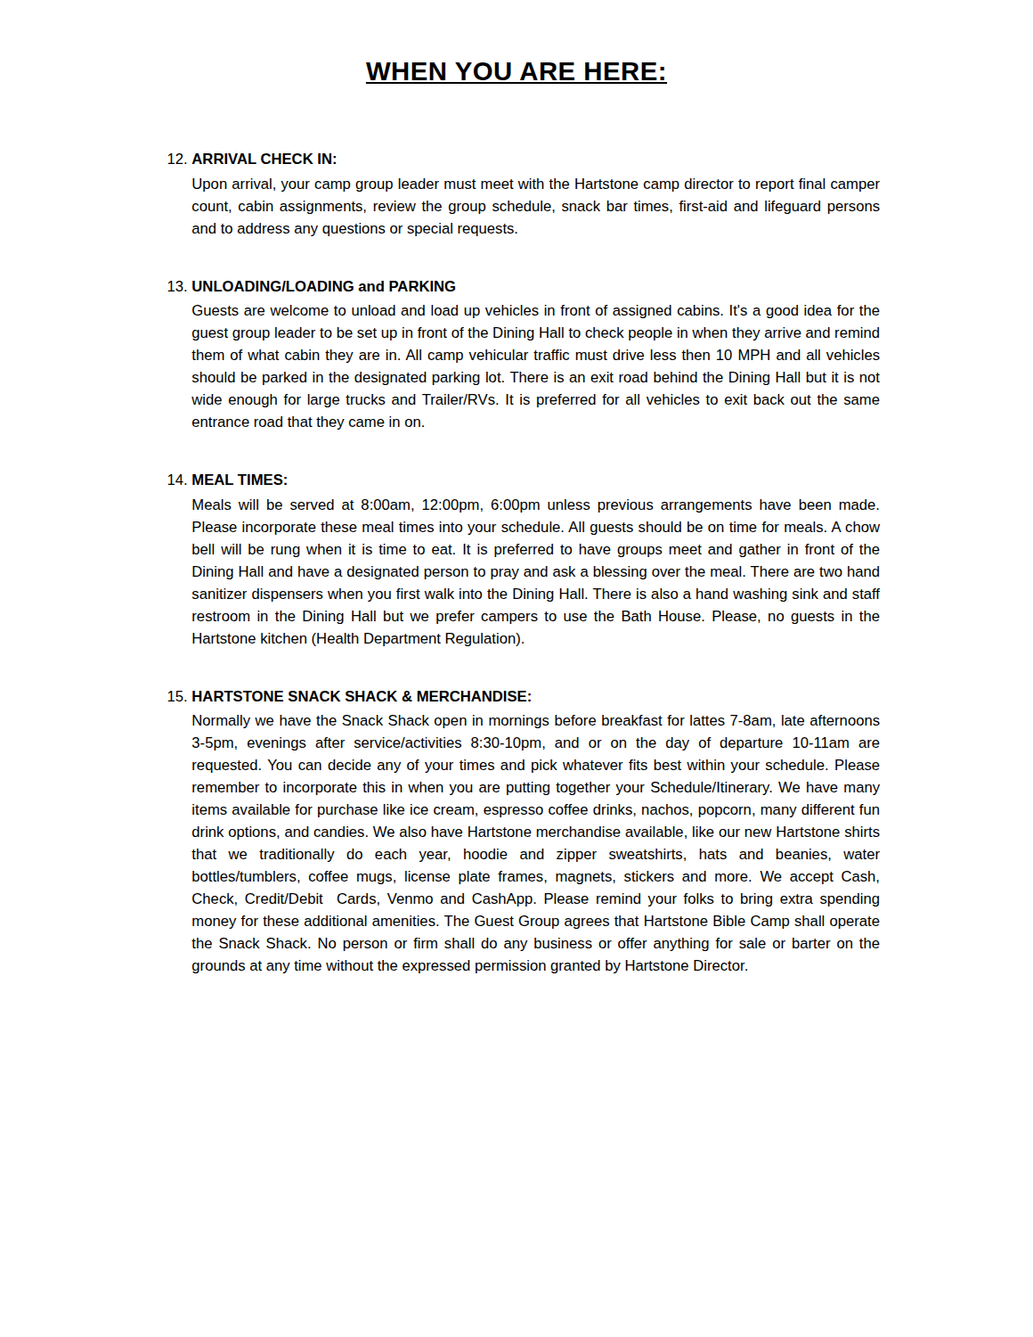WHEN YOU ARE HERE:
ARRIVAL CHECK IN:
Upon arrival, your camp group leader must meet with the Hartstone camp director to report final camper count, cabin assignments, review the group schedule, snack bar times, first-aid and lifeguard persons and to address any questions or special requests.
UNLOADING/LOADING and PARKING
Guests are welcome to unload and load up vehicles in front of assigned cabins. It's a good idea for the guest group leader to be set up in front of the Dining Hall to check people in when they arrive and remind them of what cabin they are in. All camp vehicular traffic must drive less then 10 MPH and all vehicles should be parked in the designated parking lot. There is an exit road behind the Dining Hall but it is not wide enough for large trucks and Trailer/RVs. It is preferred for all vehicles to exit back out the same entrance road that they came in on.
MEAL TIMES:
Meals will be served at 8:00am, 12:00pm, 6:00pm unless previous arrangements have been made. Please incorporate these meal times into your schedule. All guests should be on time for meals. A chow bell will be rung when it is time to eat. It is preferred to have groups meet and gather in front of the Dining Hall and have a designated person to pray and ask a blessing over the meal. There are two hand sanitizer dispensers when you first walk into the Dining Hall. There is also a hand washing sink and staff restroom in the Dining Hall but we prefer campers to use the Bath House. Please, no guests in the Hartstone kitchen (Health Department Regulation).
HARTSTONE SNACK SHACK & MERCHANDISE:
Normally we have the Snack Shack open in mornings before breakfast for lattes 7-8am, late afternoons 3-5pm, evenings after service/activities 8:30-10pm, and or on the day of departure 10-11am are requested. You can decide any of your times and pick whatever fits best within your schedule. Please remember to incorporate this in when you are putting together your Schedule/Itinerary. We have many items available for purchase like ice cream, espresso coffee drinks, nachos, popcorn, many different fun drink options, and candies. We also have Hartstone merchandise available, like our new Hartstone shirts that we traditionally do each year, hoodie and zipper sweatshirts, hats and beanies, water bottles/tumblers, coffee mugs, license plate frames, magnets, stickers and more. We accept Cash, Check, Credit/Debit Cards, Venmo and CashApp. Please remind your folks to bring extra spending money for these additional amenities. The Guest Group agrees that Hartstone Bible Camp shall operate the Snack Shack. No person or firm shall do any business or offer anything for sale or barter on the grounds at any time without the expressed permission granted by Hartstone Director.